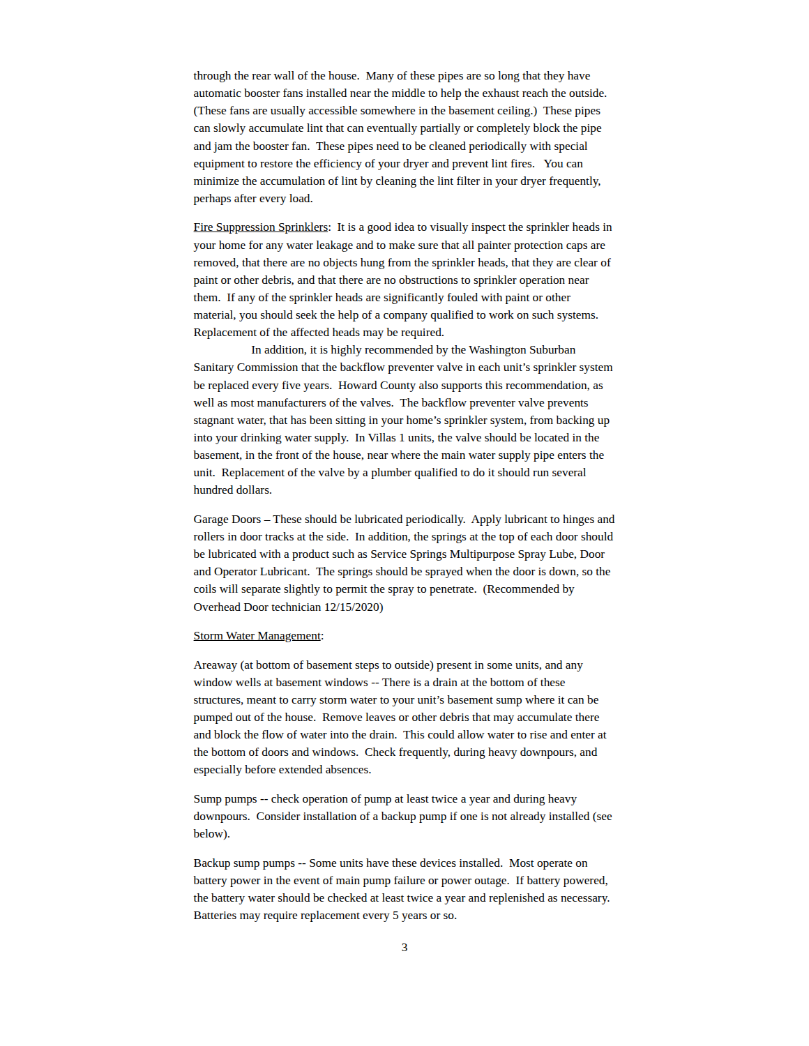through the rear wall of the house. Many of these pipes are so long that they have automatic booster fans installed near the middle to help the exhaust reach the outside. (These fans are usually accessible somewhere in the basement ceiling.) These pipes can slowly accumulate lint that can eventually partially or completely block the pipe and jam the booster fan. These pipes need to be cleaned periodically with special equipment to restore the efficiency of your dryer and prevent lint fires. You can minimize the accumulation of lint by cleaning the lint filter in your dryer frequently, perhaps after every load.
Fire Suppression Sprinklers: It is a good idea to visually inspect the sprinkler heads in your home for any water leakage and to make sure that all painter protection caps are removed, that there are no objects hung from the sprinkler heads, that they are clear of paint or other debris, and that there are no obstructions to sprinkler operation near them. If any of the sprinkler heads are significantly fouled with paint or other material, you should seek the help of a company qualified to work on such systems. Replacement of the affected heads may be required.
In addition, it is highly recommended by the Washington Suburban Sanitary Commission that the backflow preventer valve in each unit’s sprinkler system be replaced every five years. Howard County also supports this recommendation, as well as most manufacturers of the valves. The backflow preventer valve prevents stagnant water, that has been sitting in your home’s sprinkler system, from backing up into your drinking water supply. In Villas 1 units, the valve should be located in the basement, in the front of the house, near where the main water supply pipe enters the unit. Replacement of the valve by a plumber qualified to do it should run several hundred dollars.
Garage Doors – These should be lubricated periodically. Apply lubricant to hinges and rollers in door tracks at the side. In addition, the springs at the top of each door should be lubricated with a product such as Service Springs Multipurpose Spray Lube, Door and Operator Lubricant. The springs should be sprayed when the door is down, so the coils will separate slightly to permit the spray to penetrate. (Recommended by Overhead Door technician 12/15/2020)
Storm Water Management:
Areaway (at bottom of basement steps to outside) present in some units, and any window wells at basement windows -- There is a drain at the bottom of these structures, meant to carry storm water to your unit’s basement sump where it can be pumped out of the house. Remove leaves or other debris that may accumulate there and block the flow of water into the drain. This could allow water to rise and enter at the bottom of doors and windows. Check frequently, during heavy downpours, and especially before extended absences.
Sump pumps -- check operation of pump at least twice a year and during heavy downpours. Consider installation of a backup pump if one is not already installed (see below).
Backup sump pumps -- Some units have these devices installed. Most operate on battery power in the event of main pump failure or power outage. If battery powered, the battery water should be checked at least twice a year and replenished as necessary. Batteries may require replacement every 5 years or so.
3